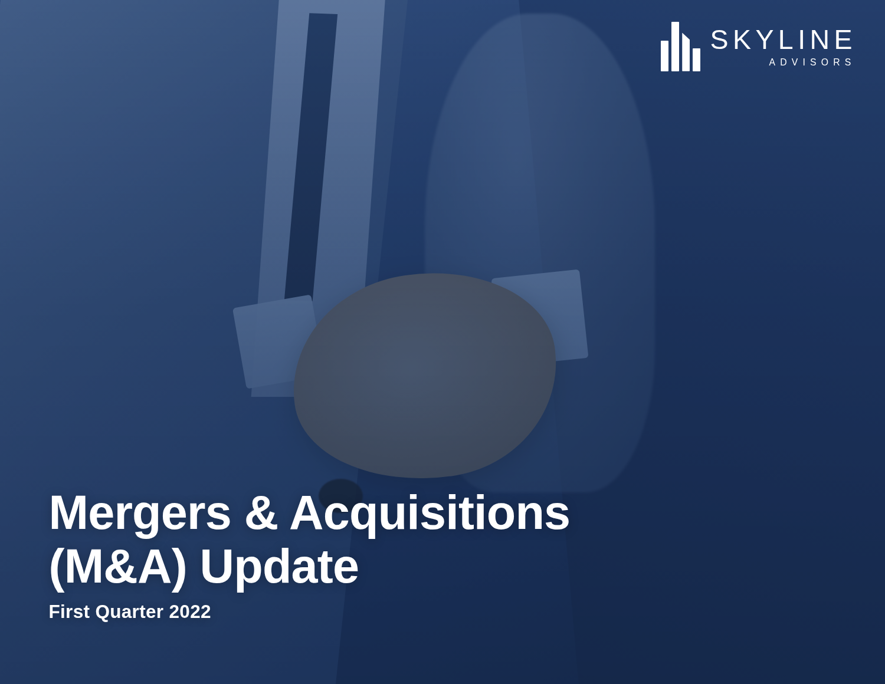SKYLINE
ADVISORS
Mergers & Acquisitions (M&A) Update
First Quarter 2022